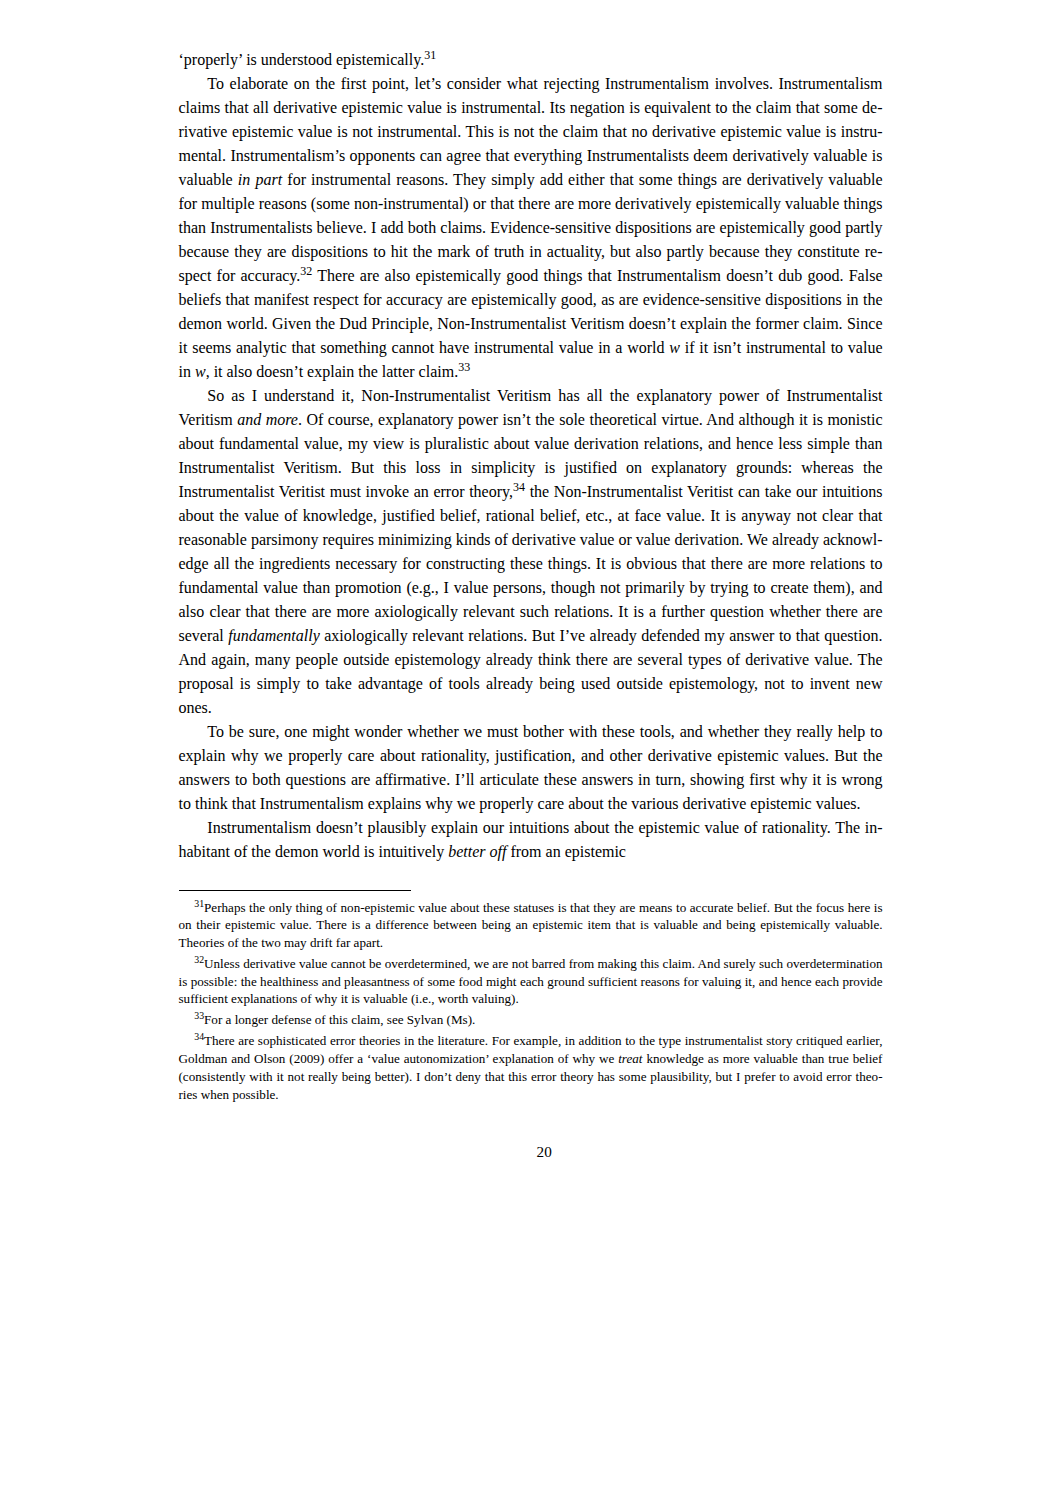‘properly’ is understood epistemically.31
To elaborate on the first point, let’s consider what rejecting Instrumentalism involves. Instrumentalism claims that all derivative epistemic value is instrumental. Its negation is equivalent to the claim that some derivative epistemic value is not instrumental. This is not the claim that no derivative epistemic value is instrumental. Instrumentalism’s opponents can agree that everything Instrumentalists deem derivatively valuable is valuable in part for instrumental reasons. They simply add either that some things are derivatively valuable for multiple reasons (some non-instrumental) or that there are more derivatively epistemically valuable things than Instrumentalists believe. I add both claims. Evidence-sensitive dispositions are epistemically good partly because they are dispositions to hit the mark of truth in actuality, but also partly because they constitute respect for accuracy.32 There are also epistemically good things that Instrumentalism doesn’t dub good. False beliefs that manifest respect for accuracy are epistemically good, as are evidence-sensitive dispositions in the demon world. Given the Dud Principle, Non-Instrumentalist Veritism doesn’t explain the former claim. Since it seems analytic that something cannot have instrumental value in a world w if it isn’t instrumental to value in w, it also doesn’t explain the latter claim.33
So as I understand it, Non-Instrumentalist Veritism has all the explanatory power of Instrumentalist Veritism and more. Of course, explanatory power isn’t the sole theoretical virtue. And although it is monistic about fundamental value, my view is pluralistic about value derivation relations, and hence less simple than Instrumentalist Veritism. But this loss in simplicity is justified on explanatory grounds: whereas the Instrumentalist Veritist must invoke an error theory,34 the Non-Instrumentalist Veritist can take our intuitions about the value of knowledge, justified belief, rational belief, etc., at face value. It is anyway not clear that reasonable parsimony requires minimizing kinds of derivative value or value derivation. We already acknowledge all the ingredients necessary for constructing these things. It is obvious that there are more relations to fundamental value than promotion (e.g., I value persons, though not primarily by trying to create them), and also clear that there are more axiologically relevant such relations. It is a further question whether there are several fundamentally axiologically relevant relations. But I’ve already defended my answer to that question. And again, many people outside epistemology already think there are several types of derivative value. The proposal is simply to take advantage of tools already being used outside epistemology, not to invent new ones.
To be sure, one might wonder whether we must bother with these tools, and whether they really help to explain why we properly care about rationality, justification, and other derivative epistemic values. But the answers to both questions are affirmative. I’ll articulate these answers in turn, showing first why it is wrong to think that Instrumentalism explains why we properly care about the various derivative epistemic values.
Instrumentalism doesn’t plausibly explain our intuitions about the epistemic value of rationality. The inhabitant of the demon world is intuitively better off from an epistemic
31Perhaps the only thing of non-epistemic value about these statuses is that they are means to accurate belief. But the focus here is on their epistemic value. There is a difference between being an epistemic item that is valuable and being epistemically valuable. Theories of the two may drift far apart.
32Unless derivative value cannot be overdetermined, we are not barred from making this claim. And surely such overdetermination is possible: the healthiness and pleasantness of some food might each ground sufficient reasons for valuing it, and hence each provide sufficient explanations of why it is valuable (i.e., worth valuing).
33For a longer defense of this claim, see Sylvan (Ms).
34There are sophisticated error theories in the literature. For example, in addition to the type instrumentalist story critiqued earlier, Goldman and Olson (2009) offer a ‘value autonomization’ explanation of why we treat knowledge as more valuable than true belief (consistently with it not really being better). I don’t deny that this error theory has some plausibility, but I prefer to avoid error theories when possible.
20